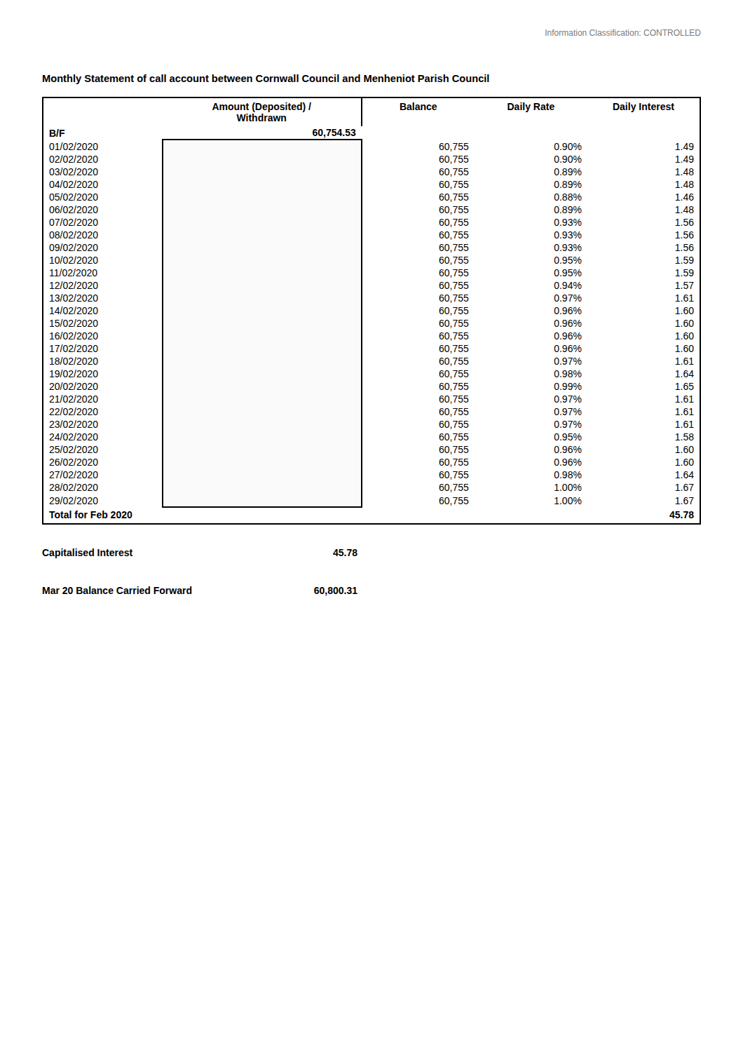Information Classification: CONTROLLED
Monthly Statement of call account between Cornwall Council and Menheniot Parish Council
| | Amount (Deposited) / Withdrawn | Balance | Daily Rate | Daily Interest |
| --- | --- | --- | --- | --- |
| B/F | 60,754.53 | | | |
| 01/02/2020 | | 60,755 | 0.90% | 1.49 |
| 02/02/2020 | | 60,755 | 0.90% | 1.49 |
| 03/02/2020 | | 60,755 | 0.89% | 1.48 |
| 04/02/2020 | | 60,755 | 0.89% | 1.48 |
| 05/02/2020 | | 60,755 | 0.88% | 1.46 |
| 06/02/2020 | | 60,755 | 0.89% | 1.48 |
| 07/02/2020 | | 60,755 | 0.93% | 1.56 |
| 08/02/2020 | | 60,755 | 0.93% | 1.56 |
| 09/02/2020 | | 60,755 | 0.93% | 1.56 |
| 10/02/2020 | | 60,755 | 0.95% | 1.59 |
| 11/02/2020 | | 60,755 | 0.95% | 1.59 |
| 12/02/2020 | | 60,755 | 0.94% | 1.57 |
| 13/02/2020 | | 60,755 | 0.97% | 1.61 |
| 14/02/2020 | | 60,755 | 0.96% | 1.60 |
| 15/02/2020 | | 60,755 | 0.96% | 1.60 |
| 16/02/2020 | | 60,755 | 0.96% | 1.60 |
| 17/02/2020 | | 60,755 | 0.96% | 1.60 |
| 18/02/2020 | | 60,755 | 0.97% | 1.61 |
| 19/02/2020 | | 60,755 | 0.98% | 1.64 |
| 20/02/2020 | | 60,755 | 0.99% | 1.65 |
| 21/02/2020 | | 60,755 | 0.97% | 1.61 |
| 22/02/2020 | | 60,755 | 0.97% | 1.61 |
| 23/02/2020 | | 60,755 | 0.97% | 1.61 |
| 24/02/2020 | | 60,755 | 0.95% | 1.58 |
| 25/02/2020 | | 60,755 | 0.96% | 1.60 |
| 26/02/2020 | | 60,755 | 0.96% | 1.60 |
| 27/02/2020 | | 60,755 | 0.98% | 1.64 |
| 28/02/2020 | | 60,755 | 1.00% | 1.67 |
| 29/02/2020 | | 60,755 | 1.00% | 1.67 |
| Total for Feb 2020 | | | 45.78 |
| Capitalised Interest | 45.78 |
| Mar 20 Balance Carried Forward | 60,800.31 |